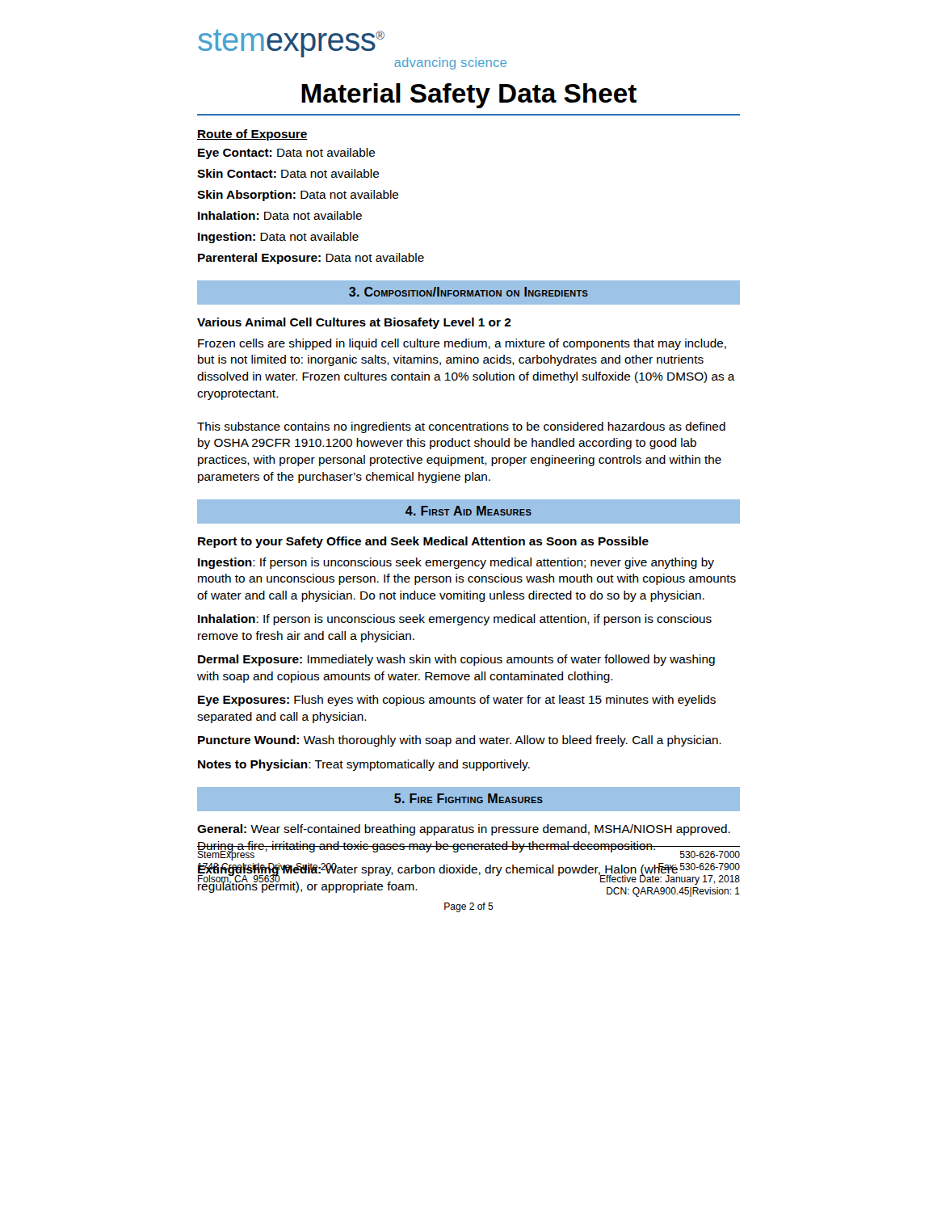stem express®
advancing science
Material Safety Data Sheet
Route of Exposure
Eye Contact: Data not available
Skin Contact: Data not available
Skin Absorption: Data not available
Inhalation: Data not available
Ingestion: Data not available
Parenteral Exposure: Data not available
3. Composition/Information on Ingredients
Various Animal Cell Cultures at Biosafety Level 1 or 2
Frozen cells are shipped in liquid cell culture medium, a mixture of components that may include, but is not limited to: inorganic salts, vitamins, amino acids, carbohydrates and other nutrients dissolved in water. Frozen cultures contain a 10% solution of dimethyl sulfoxide (10% DMSO) as a cryoprotectant.
This substance contains no ingredients at concentrations to be considered hazardous as defined by OSHA 29CFR 1910.1200 however this product should be handled according to good lab practices, with proper personal protective equipment, proper engineering controls and within the parameters of the purchaser’s chemical hygiene plan.
4. First Aid Measures
Report to your Safety Office and Seek Medical Attention as Soon as Possible
Ingestion: If person is unconscious seek emergency medical attention; never give anything by mouth to an unconscious person. If the person is conscious wash mouth out with copious amounts of water and call a physician. Do not induce vomiting unless directed to do so by a physician.
Inhalation: If person is unconscious seek emergency medical attention, if person is conscious remove to fresh air and call a physician.
Dermal Exposure: Immediately wash skin with copious amounts of water followed by washing with soap and copious amounts of water. Remove all contaminated clothing.
Eye Exposures: Flush eyes with copious amounts of water for at least 15 minutes with eyelids separated and call a physician.
Puncture Wound: Wash thoroughly with soap and water. Allow to bleed freely. Call a physician.
Notes to Physician: Treat symptomatically and supportively.
5. Fire Fighting Measures
General: Wear self-contained breathing apparatus in pressure demand, MSHA/NIOSH approved. During a fire, irritating and toxic gases may be generated by thermal decomposition.
Extinguishing Media: Water spray, carbon dioxide, dry chemical powder, Halon (where regulations permit), or appropriate foam.
StemExpress
1743 Creekside Drive, Suite 200
Folsom, CA 95630
530-626-7000
Fax: 530-626-7900
Effective Date: January 17, 2018
DCN: QARA900.45|Revision: 1
Page 2 of 5